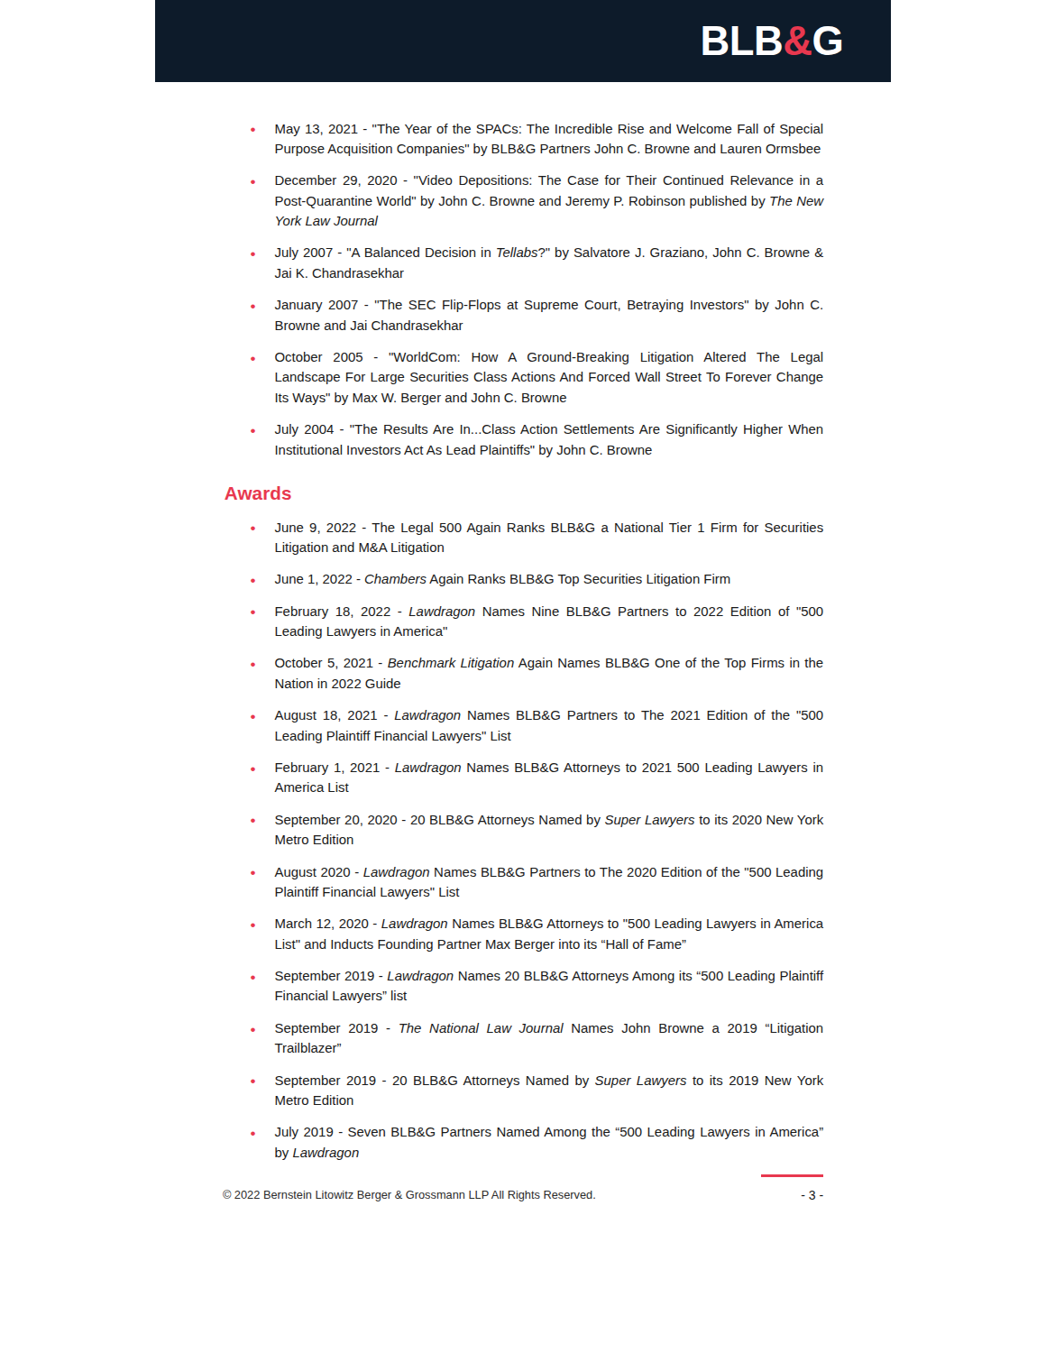BLB&G
May 13, 2021 - "The Year of the SPACs: The Incredible Rise and Welcome Fall of Special Purpose Acquisition Companies" by BLB&G Partners John C. Browne and Lauren Ormsbee
December 29, 2020 - "Video Depositions: The Case for Their Continued Relevance in a Post-Quarantine World" by John C. Browne and Jeremy P. Robinson published by The New York Law Journal
July 2007 - "A Balanced Decision in Tellabs?" by Salvatore J. Graziano, John C. Browne & Jai K. Chandrasekhar
January 2007 - "The SEC Flip-Flops at Supreme Court, Betraying Investors" by John C. Browne and Jai Chandrasekhar
October 2005 - "WorldCom: How A Ground-Breaking Litigation Altered The Legal Landscape For Large Securities Class Actions And Forced Wall Street To Forever Change Its Ways" by Max W. Berger and John C. Browne
July 2004 - "The Results Are In...Class Action Settlements Are Significantly Higher When Institutional Investors Act As Lead Plaintiffs" by John C. Browne
Awards
June 9, 2022 - The Legal 500 Again Ranks BLB&G a National Tier 1 Firm for Securities Litigation and M&A Litigation
June 1, 2022 - Chambers Again Ranks BLB&G Top Securities Litigation Firm
February 18, 2022 - Lawdragon Names Nine BLB&G Partners to 2022 Edition of "500 Leading Lawyers in America"
October 5, 2021 - Benchmark Litigation Again Names BLB&G One of the Top Firms in the Nation in 2022 Guide
August 18, 2021 - Lawdragon Names BLB&G Partners to The 2021 Edition of the "500 Leading Plaintiff Financial Lawyers" List
February 1, 2021 - Lawdragon Names BLB&G Attorneys to 2021 500 Leading Lawyers in America List
September 20, 2020 - 20 BLB&G Attorneys Named by Super Lawyers to its 2020 New York Metro Edition
August 2020 - Lawdragon Names BLB&G Partners to The 2020 Edition of the "500 Leading Plaintiff Financial Lawyers" List
March 12, 2020 - Lawdragon Names BLB&G Attorneys to "500 Leading Lawyers in America List" and Inducts Founding Partner Max Berger into its “Hall of Fame”
September 2019 - Lawdragon Names 20 BLB&G Attorneys Among its “500 Leading Plaintiff Financial Lawyers” list
September 2019 - The National Law Journal Names John Browne a 2019 “Litigation Trailblazer”
September 2019 - 20 BLB&G Attorneys Named by Super Lawyers to its 2019 New York Metro Edition
July 2019 - Seven BLB&G Partners Named Among the “500 Leading Lawyers in America” by Lawdragon
© 2022 Bernstein Litowitz Berger & Grossmann LLP All Rights Reserved.
- 3 -